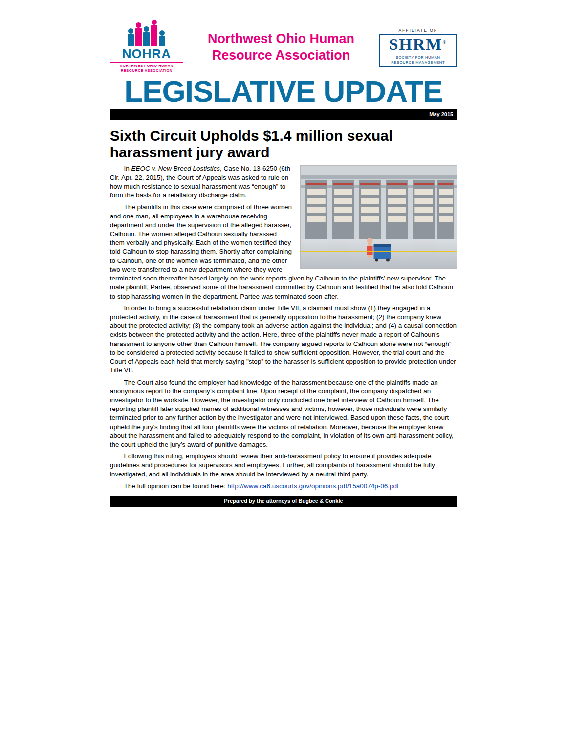NOHRA
NORTHWEST OHIO HUMAN
RESOURCE ASSOCIATION
Northwest Ohio Human
Resource Association
AFFILIATE OF
SHRM®
SOCIETY FOR HUMAN
RESOURCE MANAGEMENT
LEGISLATIVE UPDATE
May 2015
Sixth Circuit Upholds $1.4 million sexual harassment jury award
In EEOC v. New Breed Lostistics, Case No. 13-6250 (6th Cir. Apr. 22, 2015), the Court of Appeals was asked to rule on how much resistance to sexual harassment was “enough” to form the basis for a retaliatory discharge claim.
The plaintiffs in this case were comprised of three women and one man, all employees in a warehouse receiving department and under the supervision of the alleged harasser, Calhoun. The women alleged Calhoun sexually harassed them verbally and physically. Each of the women testified they told Calhoun to stop harassing them. Shortly after complaining to Calhoun, one of the women was terminated, and the other two were transferred to a new department where they were terminated soon thereafter based largely on the work reports given by Calhoun to the plaintiffs’ new supervisor. The male plaintiff, Partee, observed some of the harassment committed by Calhoun and testified that he also told Calhoun to stop harassing women in the department. Partee was terminated soon after.
In order to bring a successful retaliation claim under Title VII, a claimant must show (1) they engaged in a protected activity, in the case of harassment that is generally opposition to the harassment; (2) the company knew about the protected activity; (3) the company took an adverse action against the individual; and (4) a causal connection exists between the protected activity and the action. Here, three of the plaintiffs never made a report of Calhoun's harassment to anyone other than Calhoun himself. The company argued reports to Calhoun alone were not “enough” to be considered a protected activity because it failed to show sufficient opposition. However, the trial court and the Court of Appeals each held that merely saying "stop" to the harasser is sufficient opposition to provide protection under Title VII.
The Court also found the employer had knowledge of the harassment because one of the plaintiffs made an anonymous report to the company’s complaint line. Upon receipt of the complaint, the company dispatched an investigator to the worksite. However, the investigator only conducted one brief interview of Calhoun himself. The reporting plaintiff later supplied names of additional witnesses and victims, however, those individuals were similarly terminated prior to any further action by the investigator and were not interviewed. Based upon these facts, the court upheld the jury’s finding that all four plaintiffs were the victims of retaliation. Moreover, because the employer knew about the harassment and failed to adequately respond to the complaint, in violation of its own anti-harassment policy, the court upheld the jury’s award of punitive damages.
Following this ruling, employers should review their anti-harassment policy to ensure it provides adequate guidelines and procedures for supervisors and employees. Further, all complaints of harassment should be fully investigated, and all individuals in the area should be interviewed by a neutral third party.
The full opinion can be found here: http://www.ca6.uscourts.gov/opinions.pdf/15a0074p-06.pdf
Prepared by the attorneys of Bugbee & Conkle